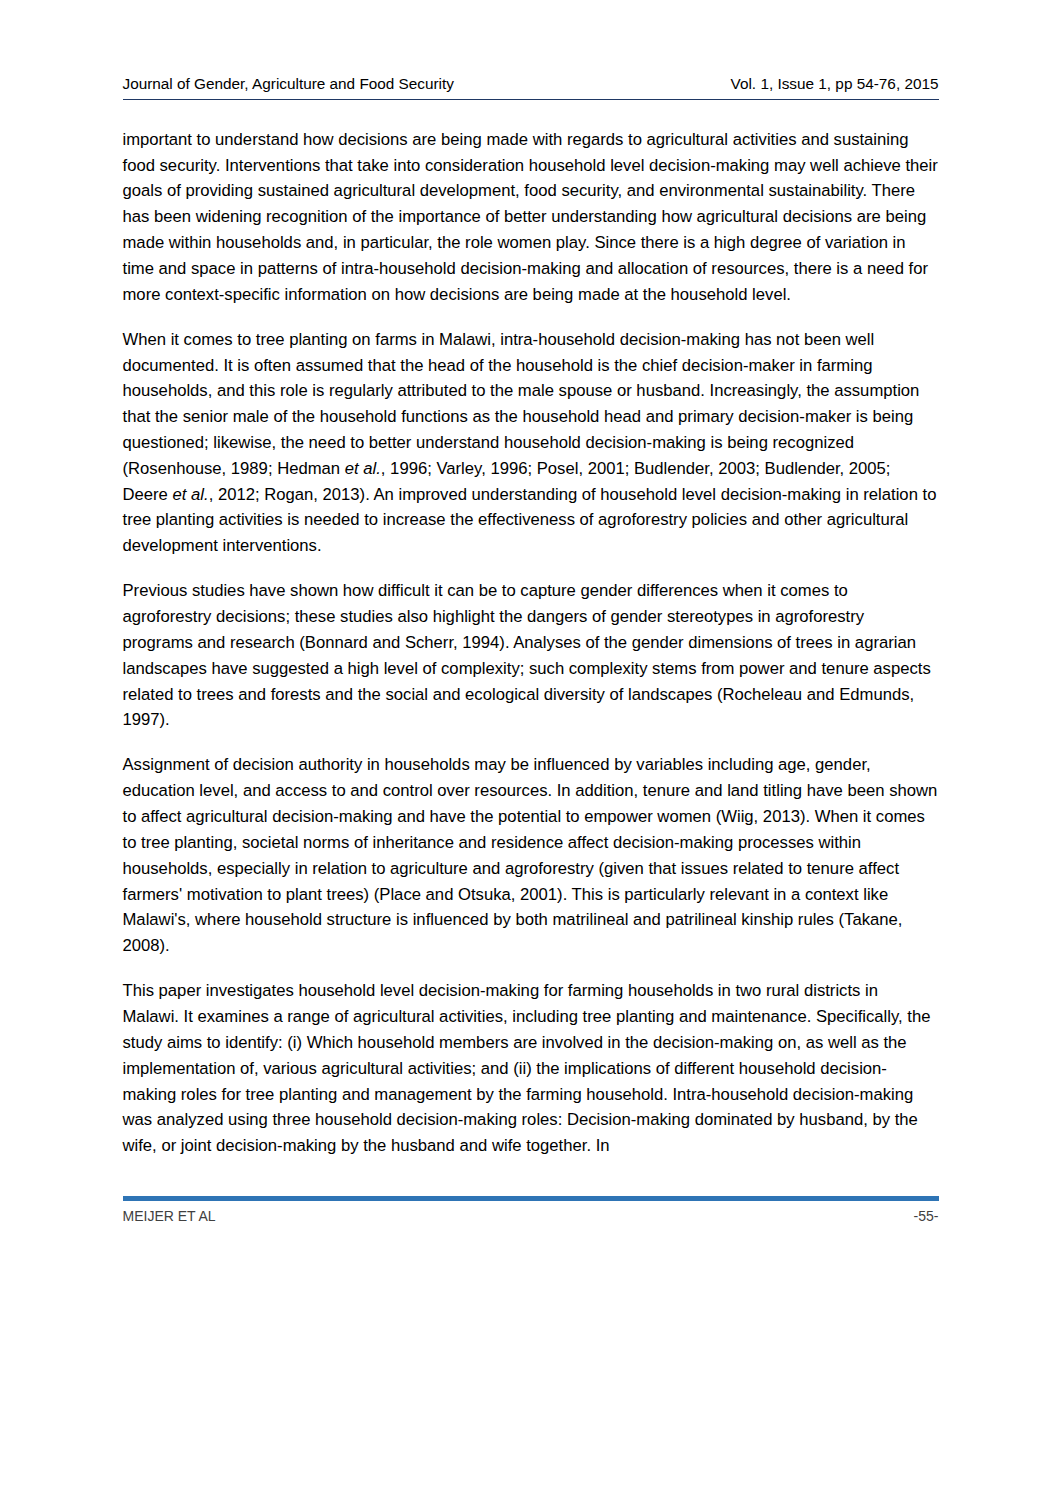Journal of Gender, Agriculture and Food Security
Vol. 1, Issue 1, pp 54-76, 2015
important to understand how decisions are being made with regards to agricultural activities and sustaining food security. Interventions that take into consideration household level decision-making may well achieve their goals of providing sustained agricultural development, food security, and environmental sustainability. There has been widening recognition of the importance of better understanding how agricultural decisions are being made within households and, in particular, the role women play. Since there is a high degree of variation in time and space in patterns of intra-household decision-making and allocation of resources, there is a need for more context-specific information on how decisions are being made at the household level.
When it comes to tree planting on farms in Malawi, intra-household decision-making has not been well documented. It is often assumed that the head of the household is the chief decision-maker in farming households, and this role is regularly attributed to the male spouse or husband. Increasingly, the assumption that the senior male of the household functions as the household head and primary decision-maker is being questioned; likewise, the need to better understand household decision-making is being recognized (Rosenhouse, 1989; Hedman et al., 1996; Varley, 1996; Posel, 2001; Budlender, 2003; Budlender, 2005; Deere et al., 2012; Rogan, 2013). An improved understanding of household level decision-making in relation to tree planting activities is needed to increase the effectiveness of agroforestry policies and other agricultural development interventions.
Previous studies have shown how difficult it can be to capture gender differences when it comes to agroforestry decisions; these studies also highlight the dangers of gender stereotypes in agroforestry programs and research (Bonnard and Scherr, 1994). Analyses of the gender dimensions of trees in agrarian landscapes have suggested a high level of complexity; such complexity stems from power and tenure aspects related to trees and forests and the social and ecological diversity of landscapes (Rocheleau and Edmunds, 1997).
Assignment of decision authority in households may be influenced by variables including age, gender, education level, and access to and control over resources. In addition, tenure and land titling have been shown to affect agricultural decision-making and have the potential to empower women (Wiig, 2013). When it comes to tree planting, societal norms of inheritance and residence affect decision-making processes within households, especially in relation to agriculture and agroforestry (given that issues related to tenure affect farmers' motivation to plant trees) (Place and Otsuka, 2001). This is particularly relevant in a context like Malawi's, where household structure is influenced by both matrilineal and patrilineal kinship rules (Takane, 2008).
This paper investigates household level decision-making for farming households in two rural districts in Malawi. It examines a range of agricultural activities, including tree planting and maintenance. Specifically, the study aims to identify: (i) Which household members are involved in the decision-making on, as well as the implementation of, various agricultural activities; and (ii) the implications of different household decision-making roles for tree planting and management by the farming household. Intra-household decision-making was analyzed using three household decision-making roles: Decision-making dominated by husband, by the wife, or joint decision-making by the husband and wife together. In
MEIJER ET AL -55-